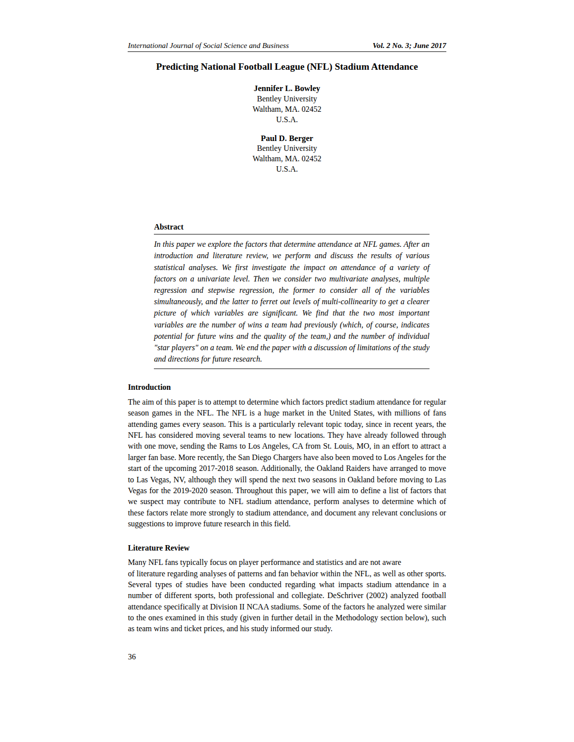International Journal of Social Science and Business
Vol. 2 No. 3; June 2017
Predicting National Football League (NFL) Stadium Attendance
Jennifer L. Bowley
Bentley University
Waltham, MA. 02452
U.S.A.
Paul D. Berger
Bentley University
Waltham, MA. 02452
U.S.A.
Abstract
In this paper we explore the factors that determine attendance at NFL games. After an introduction and literature review, we perform and discuss the results of various statistical analyses. We first investigate the impact on attendance of a variety of factors on a univariate level. Then we consider two multivariate analyses, multiple regression and stepwise regression, the former to consider all of the variables simultaneously, and the latter to ferret out levels of multi-collinearity to get a clearer picture of which variables are significant. We find that the two most important variables are the number of wins a team had previously (which, of course, indicates potential for future wins and the quality of the team,) and the number of individual "star players" on a team. We end the paper with a discussion of limitations of the study and directions for future research.
Introduction
The aim of this paper is to attempt to determine which factors predict stadium attendance for regular season games in the NFL. The NFL is a huge market in the United States, with millions of fans attending games every season. This is a particularly relevant topic today, since in recent years, the NFL has considered moving several teams to new locations. They have already followed through with one move, sending the Rams to Los Angeles, CA from St. Louis, MO, in an effort to attract a larger fan base. More recently, the San Diego Chargers have also been moved to Los Angeles for the start of the upcoming 2017-2018 season. Additionally, the Oakland Raiders have arranged to move to Las Vegas, NV, although they will spend the next two seasons in Oakland before moving to Las Vegas for the 2019-2020 season. Throughout this paper, we will aim to define a list of factors that we suspect may contribute to NFL stadium attendance, perform analyses to determine which of these factors relate more strongly to stadium attendance, and document any relevant conclusions or suggestions to improve future research in this field.
Literature Review
Many NFL fans typically focus on player performance and statistics and are not aware
of literature regarding analyses of patterns and fan behavior within the NFL, as well as other sports. Several types of studies have been conducted regarding what impacts stadium attendance in a number of different sports, both professional and collegiate. DeSchriver (2002) analyzed football attendance specifically at Division II NCAA stadiums. Some of the factors he analyzed were similar to the ones examined in this study (given in further detail in the Methodology section below), such as team wins and ticket prices, and his study informed our study.
36